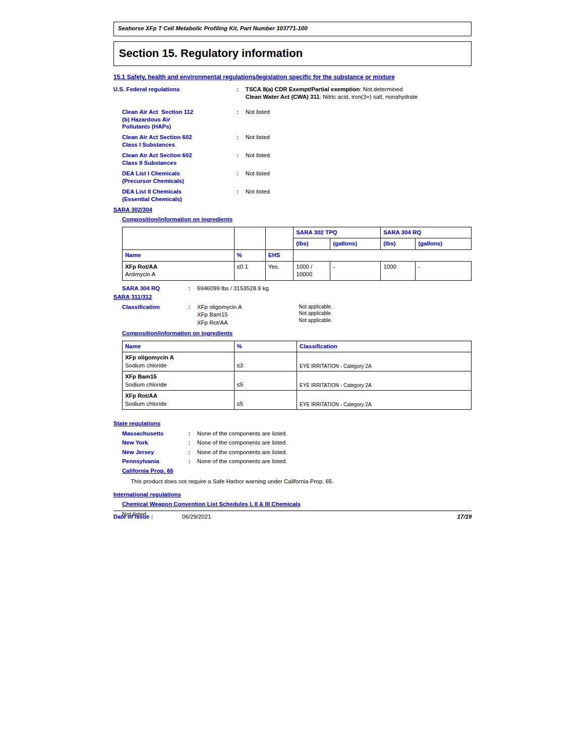Seahorse XFp T Cell Metabolic Profiling Kit, Part Number 103771-100
Section 15. Regulatory information
15.1 Safety, health and environmental regulations/legislation specific for the substance or mixture
U.S. Federal regulations
:
TSCA 8(a) CDR Exempt/Partial exemption: Not determined
Clean Water Act (CWA) 311: Nitric acid, iron(3+) salt, nonahydrate
Clean Air Act Section 112
(b) Hazardous Air
Pollutants (HAPs)
:
Not listed
Clean Air Act Section 602
Class I Substances
:
Not listed
Clean Air Act Section 602
Class II Substances
:
Not listed
DEA List I Chemicals
(Precursor Chemicals)
:
Not listed
DEA List II Chemicals
(Essential Chemicals)
:
Not listed
SARA 302/304
Composition/information on ingredients
| | | | SARA 302 TPQ | SARA 304 RQ |
| --- | --- | --- | --- | --- |
| (lbs) | (gallons) | (lbs) | (gallons) |
| Name | % | EHS | | | | |
| XFp Rot/AA Antimycin A | ≤0.1 | Yes. | 1000 / 10000 | - | 1000 | - |
SARA 304 RQ
:
6946099 lbs / 3153528.9 kg
SARA 311/312
Classification
:
XFp oligomycin A
XFp Bam15
XFp Rot/AA
Not applicable.
Not applicable.
Not applicable.
Composition/information on ingredients
| Name | % | Classification |
| --- | --- | --- |
| XFp oligomycin A Sodium chloride | ≤3 | EYE IRRITATION - Category 2A |
| XFp Bam15 Sodium chloride | ≤5 | EYE IRRITATION - Category 2A |
| XFp Rot/AA Sodium chloride | ≤5 | EYE IRRITATION - Category 2A |
State regulations
Massachusetts
:
None of the components are listed.
New York
:
None of the components are listed.
New Jersey
:
None of the components are listed.
Pennsylvania
:
None of the components are listed.
California Prop. 65
This product does not require a Safe Harbor warning under California Prop. 65.
International regulations
Chemical Weapon Convention List Schedules I, II & III Chemicals
Not listed.
Date of issue :06/29/2021
17/19